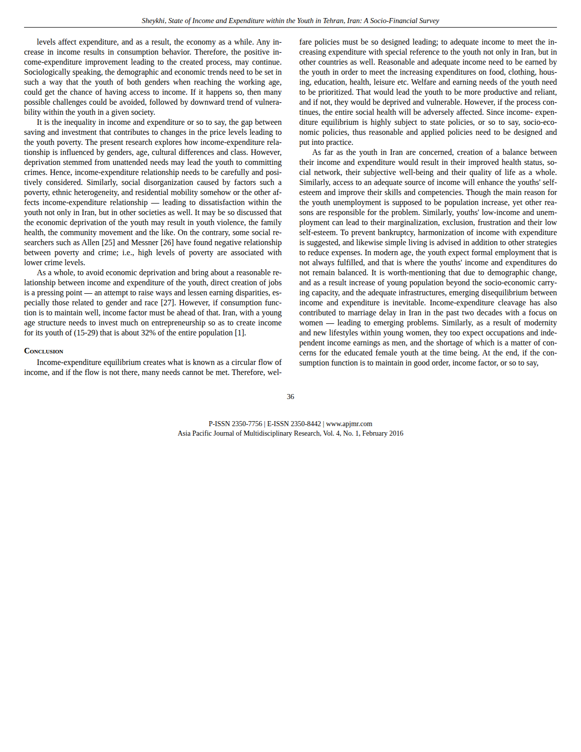Sheykhi, State of Income and Expenditure within the Youth in Tehran, Iran: A Socio-Financial Survey
levels affect expenditure, and as a result, the economy as a while. Any increase in income results in consumption behavior. Therefore, the positive income-expenditure improvement leading to the created process, may continue. Sociologically speaking, the demographic and economic trends need to be set in such a way that the youth of both genders when reaching the working age, could get the chance of having access to income. If it happens so, then many possible challenges could be avoided, followed by downward trend of vulnerability within the youth in a given society.
It is the inequality in income and expenditure or so to say, the gap between saving and investment that contributes to changes in the price levels leading to the youth poverty. The present research explores how income-expenditure relationship is influenced by genders, age, cultural differences and class. However, deprivation stemmed from unattended needs may lead the youth to committing crimes. Hence, income-expenditure relationship needs to be carefully and positively considered. Similarly, social disorganization caused by factors such a poverty, ethnic heterogeneity, and residential mobility somehow or the other affects income-expenditure relationship — leading to dissatisfaction within the youth not only in Iran, but in other societies as well. It may be so discussed that the economic deprivation of the youth may result in youth violence, the family health, the community movement and the like. On the contrary, some social researchers such as Allen [25] and Messner [26] have found negative relationship between poverty and crime; i.e., high levels of poverty are associated with lower crime levels.
As a whole, to avoid economic deprivation and bring about a reasonable relationship between income and expenditure of the youth, direct creation of jobs is a pressing point — an attempt to raise ways and lessen earning disparities, especially those related to gender and race [27]. However, if consumption function is to maintain well, income factor must be ahead of that. Iran, with a young age structure needs to invest much on entrepreneurship so as to create income for its youth of (15-29) that is about 32% of the entire population [1].
Conclusion
Income-expenditure equilibrium creates what is known as a circular flow of income, and if the flow is not there, many needs cannot be met. Therefore, welfare policies must be so designed leading; to adequate income to meet the increasing expenditure with special reference to the youth not only in Iran, but in other countries as well. Reasonable and adequate income need to be earned by the youth in order to meet the increasing expenditures on food, clothing, housing, education, health, leisure etc. Welfare and earning needs of the youth need to be prioritized. That would lead the youth to be more productive and reliant, and if not, they would be deprived and vulnerable. However, if the process continues, the entire social health will be adversely affected. Since income- expenditure equilibrium is highly subject to state policies, or so to say, socio-economic policies, thus reasonable and applied policies need to be designed and put into practice.
As far as the youth in Iran are concerned, creation of a balance between their income and expenditure would result in their improved health status, social network, their subjective well-being and their quality of life as a whole. Similarly, access to an adequate source of income will enhance the youths' self-esteem and improve their skills and competencies. Though the main reason for the youth unemployment is supposed to be population increase, yet other reasons are responsible for the problem. Similarly, youths' low-income and unemployment can lead to their marginalization, exclusion, frustration and their low self-esteem. To prevent bankruptcy, harmonization of income with expenditure is suggested, and likewise simple living is advised in addition to other strategies to reduce expenses. In modern age, the youth expect formal employment that is not always fulfilled, and that is where the youths' income and expenditures do not remain balanced. It is worth-mentioning that due to demographic change, and as a result increase of young population beyond the socio-economic carrying capacity, and the adequate infrastructures, emerging disequilibrium between income and expenditure is inevitable. Income-expenditure cleavage has also contributed to marriage delay in Iran in the past two decades with a focus on women — leading to emerging problems. Similarly, as a result of modernity and new lifestyles within young women, they too expect occupations and independent income earnings as men, and the shortage of which is a matter of concerns for the educated female youth at the time being. At the end, if the consumption function is to maintain in good order, income factor, or so to say,
36
P-ISSN 2350-7756 | E-ISSN 2350-8442 | www.apjmr.com
Asia Pacific Journal of Multidisciplinary Research, Vol. 4, No. 1, February 2016